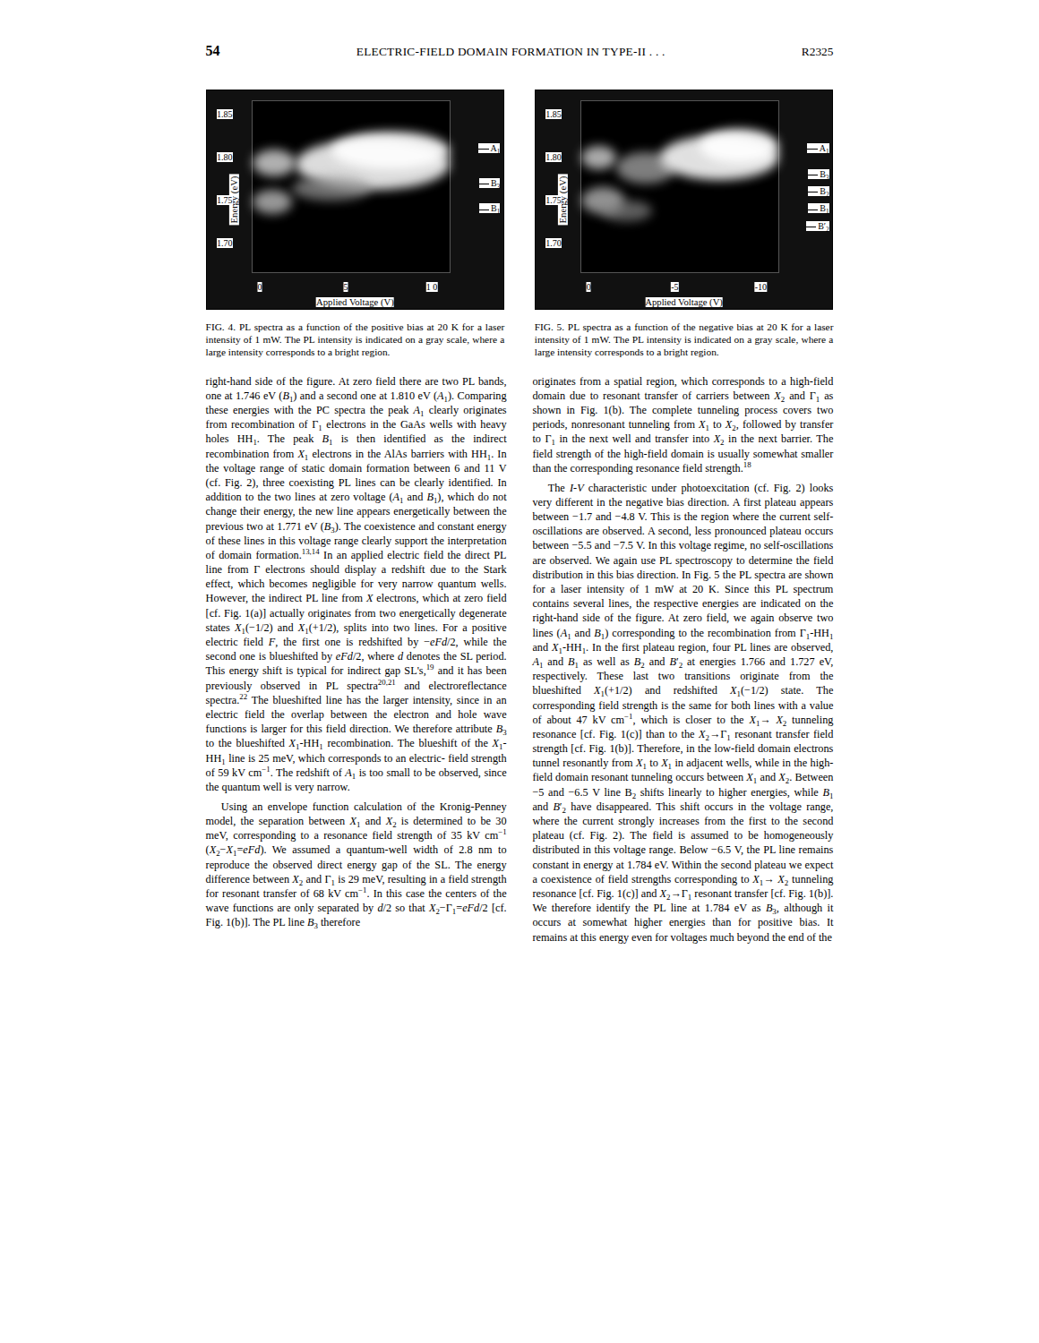54
ELECTRIC-FIELD DOMAIN FORMATION IN TYPE-II . . .
R2325
Energy (eV)
1.85
1.80
1.75
1.70
0
5
1 0
1 5
Applied Voltage (V)
A1
B3
B1
FIG. 4. PL spectra as a function of the positive bias at 20 K for a laser intensity of 1 mW. The PL intensity is indicated on a gray scale, where a large intensity corresponds to a bright region.
Energy (eV)
1.85
1.80
1.75
1.70
0
-5
-10
-15
Applied Voltage (V)
A1
B3
B2
B1
B′2
FIG. 5. PL spectra as a function of the negative bias at 20 K for a laser intensity of 1 mW. The PL intensity is indicated on a gray scale, where a large intensity corresponds to a bright region.
right-hand side of the figure. At zero field there are two PL bands, one at 1.746 eV (B1) and a second one at 1.810 eV (A1). Comparing these energies with the PC spectra the peak A1 clearly originates from recombination of Γ1 electrons in the GaAs wells with heavy holes HH1. The peak B1 is then identified as the indirect recombination from X1 electrons in the AlAs barriers with HH1. In the voltage range of static domain formation between 6 and 11 V (cf. Fig. 2), three coexisting PL lines can be clearly identified. In addition to the two lines at zero voltage (A1 and B1), which do not change their energy, the new line appears energetically between the previous two at 1.771 eV (B3). The coexistence and constant energy of these lines in this voltage range clearly support the interpretation of domain formation.13,14 In an applied electric field the direct PL line from Γ electrons should display a redshift due to the Stark effect, which becomes negligible for very narrow quantum wells. However, the indirect PL line from X electrons, which at zero field [cf. Fig. 1(a)] actually originates from two energetically degenerate states X1(−1/2) and X1(+1/2), splits into two lines. For a positive electric field F, the first one is redshifted by −eFd/2, while the second one is blueshifted by eFd/2, where d denotes the SL period. This energy shift is typical for indirect gap SL's,19 and it has been previously observed in PL spectra20,21 and electroreflectance spectra.22 The blueshifted line has the larger intensity, since in an electric field the overlap between the electron and hole wave functions is larger for this field direction. We therefore attribute B3 to the blueshifted X1-HH1 recombination. The blueshift of the X1-HH1 line is 25 meV, which corresponds to an electric- field strength of 59 kV cm−1. The redshift of A1 is too small to be observed, since the quantum well is very narrow.
Using an envelope function calculation of the Kronig-Penney model, the separation between X1 and X2 is determined to be 30 meV, corresponding to a resonance field strength of 35 kV cm−1 (X2−X1=eFd). We assumed a quantum-well width of 2.8 nm to reproduce the observed direct energy gap of the SL. The energy difference between X2 and Γ1 is 29 meV, resulting in a field strength for resonant transfer of 68 kV cm−1. In this case the centers of the wave functions are only separated by d/2 so that X2−Γ1=eFd/2 [cf. Fig. 1(b)]. The PL line B3 therefore
originates from a spatial region, which corresponds to a high-field domain due to resonant transfer of carriers between X2 and Γ1 as shown in Fig. 1(b). The complete tunneling process covers two periods, nonresonant tunneling from X1 to X2, followed by transfer to Γ1 in the next well and transfer into X2 in the next barrier. The field strength of the high-field domain is usually somewhat smaller than the corresponding resonance field strength.18
The I-V characteristic under photoexcitation (cf. Fig. 2) looks very different in the negative bias direction. A first plateau appears between −1.7 and −4.8 V. This is the region where the current self-oscillations are observed. A second, less pronounced plateau occurs between −5.5 and −7.5 V. In this voltage regime, no self-oscillations are observed. We again use PL spectroscopy to determine the field distribution in this bias direction. In Fig. 5 the PL spectra are shown for a laser intensity of 1 mW at 20 K. Since this PL spectrum contains several lines, the respective energies are indicated on the right-hand side of the figure. At zero field, we again observe two lines (A1 and B1) corresponding to the recombination from Γ1-HH1 and X1-HH1. In the first plateau region, four PL lines are observed, A1 and B1 as well as B2 and B′2 at energies 1.766 and 1.727 eV, respectively. These last two transitions originate from the blueshifted X1(+1/2) and redshifted X1(−1/2) state. The corresponding field strength is the same for both lines with a value of about 47 kV cm−1, which is closer to the X1→ X2 tunneling resonance [cf. Fig. 1(c)] than to the X2→Γ1 resonant transfer field strength [cf. Fig. 1(b)]. Therefore, in the low-field domain electrons tunnel resonantly from X1 to X1 in adjacent wells, while in the high-field domain resonant tunneling occurs between X1 and X2. Between −5 and −6.5 V line B2 shifts linearly to higher energies, while B1 and B′2 have disappeared. This shift occurs in the voltage range, where the current strongly increases from the first to the second plateau (cf. Fig. 2). The field is assumed to be homogeneously distributed in this voltage range. Below −6.5 V, the PL line remains constant in energy at 1.784 eV. Within the second plateau we expect a coexistence of field strengths corresponding to X1→ X2 tunneling resonance [cf. Fig. 1(c)] and X2→Γ1 resonant transfer [cf. Fig. 1(b)]. We therefore identify the PL line at 1.784 eV as B3, although it occurs at somewhat higher energies than for positive bias. It remains at this energy even for voltages much beyond the end of the